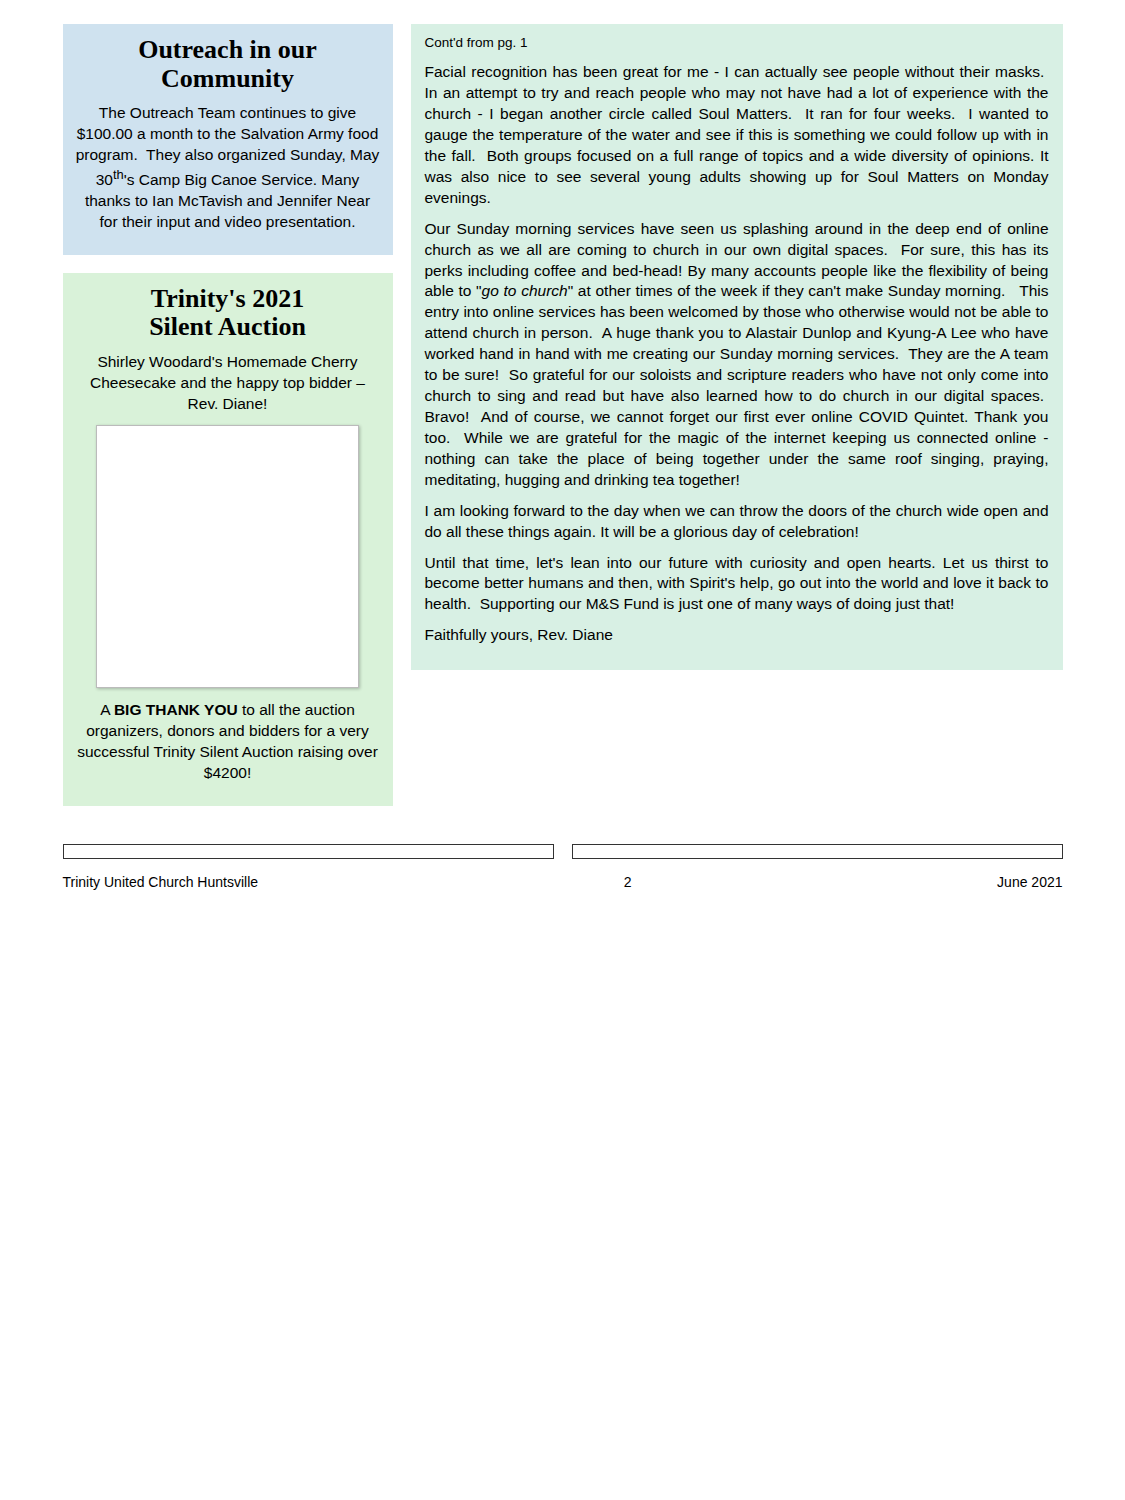Outreach in our Community
The Outreach Team continues to give $100.00 a month to the Salvation Army food program. They also organized Sunday, May 30th's Camp Big Canoe Service. Many thanks to Ian McTavish and Jennifer Near for their input and video presentation.
Trinity's 2021
Silent Auction
Shirley Woodard's Homemade Cherry Cheesecake and the happy top bidder – Rev. Diane!
A BIG THANK YOU to all the auction organizers, donors and bidders for a very successful Trinity Silent Auction raising over $4200!
Cont'd from pg. 1
Facial recognition has been great for me - I can actually see people without their masks. In an attempt to try and reach people who may not have had a lot of experience with the church - I began another circle called Soul Matters. It ran for four weeks. I wanted to gauge the temperature of the water and see if this is something we could follow up with in the fall. Both groups focused on a full range of topics and a wide diversity of opinions. It was also nice to see several young adults showing up for Soul Matters on Monday evenings.
Our Sunday morning services have seen us splashing around in the deep end of online church as we all are coming to church in our own digital spaces. For sure, this has its perks including coffee and bed-head! By many accounts people like the flexibility of being able to "go to church" at other times of the week if they can't make Sunday morning. This entry into online services has been welcomed by those who otherwise would not be able to attend church in person. A huge thank you to Alastair Dunlop and Kyung-A Lee who have worked hand in hand with me creating our Sunday morning services. They are the A team to be sure! So grateful for our soloists and scripture readers who have not only come into church to sing and read but have also learned how to do church in our digital spaces. Bravo! And of course, we cannot forget our first ever online COVID Quintet. Thank you too. While we are grateful for the magic of the internet keeping us connected online - nothing can take the place of being together under the same roof singing, praying, meditating, hugging and drinking tea together!
I am looking forward to the day when we can throw the doors of the church wide open and do all these things again. It will be a glorious day of celebration!
Until that time, let's lean into our future with curiosity and open hearts. Let us thirst to become better humans and then, with Spirit's help, go out into the world and love it back to health. Supporting our M&S Fund is just one of many ways of doing just that!
Faithfully yours, Rev. Diane
Trinity United Church Huntsville
2
June 2021